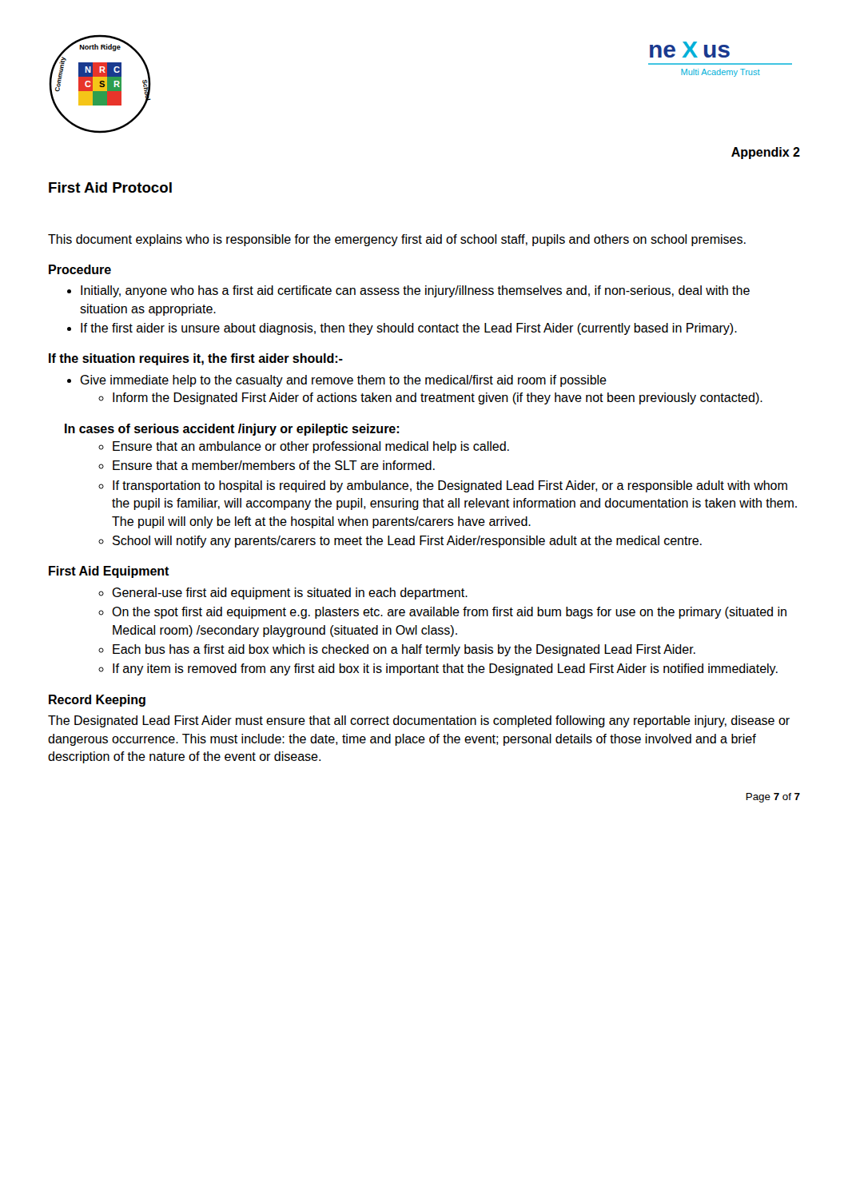North Ridge Community School N R C C S R
ne X us Multi Academy Trust
Appendix 2
First Aid Protocol
This document explains who is responsible for the emergency first aid of school staff, pupils and others on school premises.
Procedure
Initially, anyone who has a first aid certificate can assess the injury/illness themselves and, if non-serious, deal with the situation as appropriate.
If the first aider is unsure about diagnosis, then they should contact the Lead First Aider (currently based in Primary).
If the situation requires it, the first aider should:-
Give immediate help to the casualty and remove them to the medical/first aid room if possible
Inform the Designated First Aider of actions taken and treatment given (if they have not been previously contacted).
In cases of serious accident /injury or epileptic seizure:
Ensure that an ambulance or other professional medical help is called.
Ensure that a member/members of the SLT are informed.
If transportation to hospital is required by ambulance, the Designated Lead First Aider, or a responsible adult with whom the pupil is familiar, will accompany the pupil, ensuring that all relevant information and documentation is taken with them. The pupil will only be left at the hospital when parents/carers have arrived.
School will notify any parents/carers to meet the Lead First Aider/responsible adult at the medical centre.
First Aid Equipment
General-use first aid equipment is situated in each department.
On the spot first aid equipment e.g. plasters etc. are available from first aid bum bags for use on the primary (situated in Medical room) /secondary playground (situated in Owl class).
Each bus has a first aid box which is checked on a half termly basis by the Designated Lead First Aider.
If any item is removed from any first aid box it is important that the Designated Lead First Aider is notified immediately.
Record Keeping
The Designated Lead First Aider must ensure that all correct documentation is completed following any reportable injury, disease or dangerous occurrence. This must include: the date, time and place of the event; personal details of those involved and a brief description of the nature of the event or disease.
Page 7 of 7